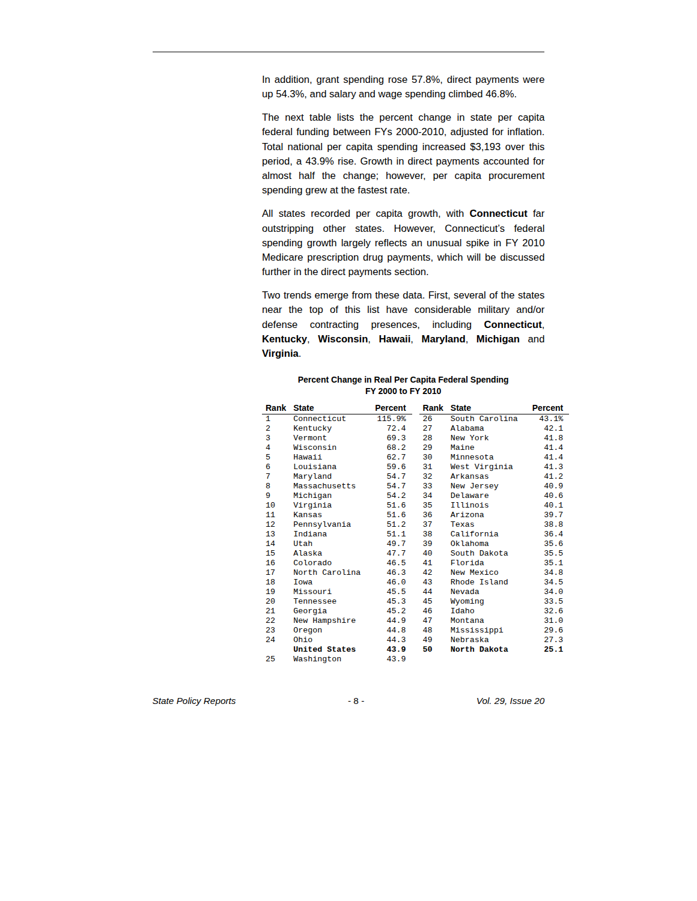In addition, grant spending rose 57.8%, direct payments were up 54.3%, and salary and wage spending climbed 46.8%.
The next table lists the percent change in state per capita federal funding between FYs 2000-2010, adjusted for inflation. Total national per capita spending increased $3,193 over this period, a 43.9% rise. Growth in direct payments accounted for almost half the change; however, per capita procurement spending grew at the fastest rate.
All states recorded per capita growth, with Connecticut far outstripping other states. However, Connecticut’s federal spending growth largely reflects an unusual spike in FY 2010 Medicare prescription drug payments, which will be discussed further in the direct payments section.
Two trends emerge from these data. First, several of the states near the top of this list have considerable military and/or defense contracting presences, including Connecticut, Kentucky, Wisconsin, Hawaii, Maryland, Michigan and Virginia.
Percent Change in Real Per Capita Federal Spending
FY 2000 to FY 2010
| Rank | State | Percent | | Rank | State | Percent |
| --- | --- | --- | --- | --- | --- | --- |
| 1 | Connecticut | 115.9% | | 26 | South Carolina | 43.1% |
| 2 | Kentucky | 72.4 | | 27 | Alabama | 42.1 |
| 3 | Vermont | 69.3 | | 28 | New York | 41.8 |
| 4 | Wisconsin | 68.2 | | 29 | Maine | 41.4 |
| 5 | Hawaii | 62.7 | | 30 | Minnesota | 41.4 |
| 6 | Louisiana | 59.6 | | 31 | West Virginia | 41.3 |
| 7 | Maryland | 54.7 | | 32 | Arkansas | 41.2 |
| 8 | Massachusetts | 54.7 | | 33 | New Jersey | 40.9 |
| 9 | Michigan | 54.2 | | 34 | Delaware | 40.6 |
| 10 | Virginia | 51.6 | | 35 | Illinois | 40.1 |
| 11 | Kansas | 51.6 | | 36 | Arizona | 39.7 |
| 12 | Pennsylvania | 51.2 | | 37 | Texas | 38.8 |
| 13 | Indiana | 51.1 | | 38 | California | 36.4 |
| 14 | Utah | 49.7 | | 39 | Oklahoma | 35.6 |
| 15 | Alaska | 47.7 | | 40 | South Dakota | 35.5 |
| 16 | Colorado | 46.5 | | 41 | Florida | 35.1 |
| 17 | North Carolina | 46.3 | | 42 | New Mexico | 34.8 |
| 18 | Iowa | 46.0 | | 43 | Rhode Island | 34.5 |
| 19 | Missouri | 45.5 | | 44 | Nevada | 34.0 |
| 20 | Tennessee | 45.3 | | 45 | Wyoming | 33.5 |
| 21 | Georgia | 45.2 | | 46 | Idaho | 32.6 |
| 22 | New Hampshire | 44.9 | | 47 | Montana | 31.0 |
| 23 | Oregon | 44.8 | | 48 | Mississippi | 29.6 |
| 24 | Ohio | 44.3 | | 49 | Nebraska | 27.3 |
| | United States | 43.9 | | 50 | North Dakota | 25.1 |
| 25 | Washington | 43.9 | | | | |
State Policy Reports - 8 - Vol. 29, Issue 20